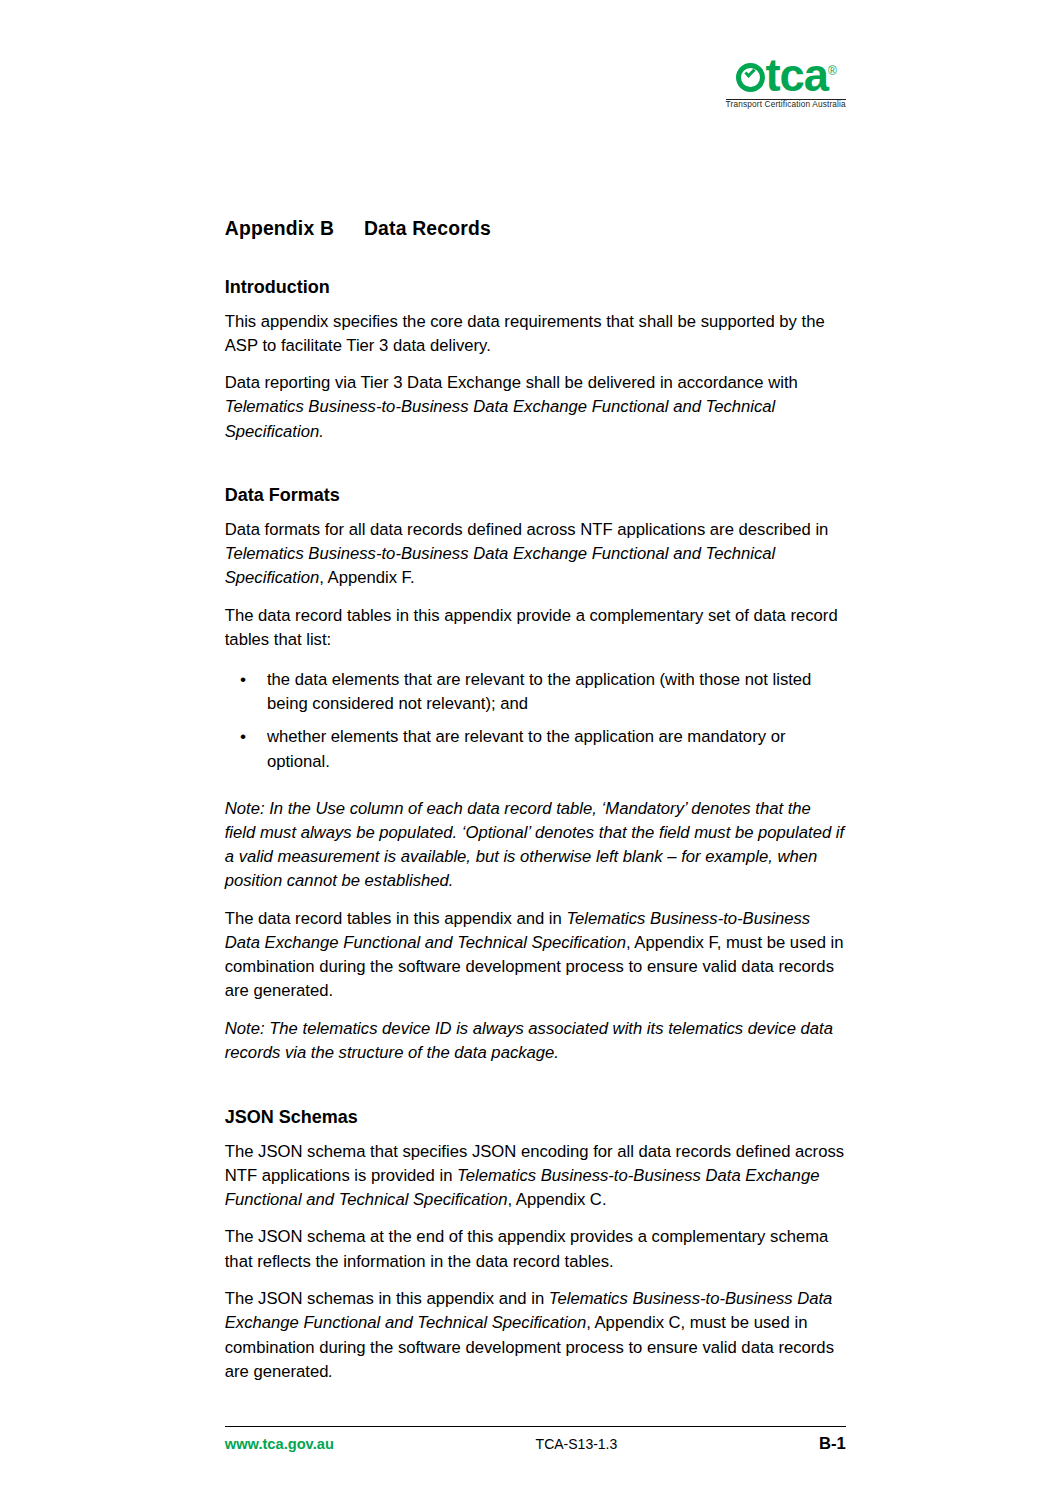tca®
Transport Certification Australia
Appendix BData Records
Introduction
This appendix specifies the core data requirements that shall be supported by the ASP to facilitate Tier 3 data delivery.
Data reporting via Tier 3 Data Exchange shall be delivered in accordance with Telematics Business-to-Business Data Exchange Functional and Technical Specification.
Data Formats
Data formats for all data records defined across NTF applications are described in Telematics Business-to-Business Data Exchange Functional and Technical Specification, Appendix F.
The data record tables in this appendix provide a complementary set of data record tables that list:
the data elements that are relevant to the application (with those not listed being considered not relevant); and
whether elements that are relevant to the application are mandatory or optional.
Note: In the Use column of each data record table, ‘Mandatory’ denotes that the field must always be populated. ‘Optional’ denotes that the field must be populated if a valid measurement is available, but is otherwise left blank – for example, when position cannot be established.
The data record tables in this appendix and in Telematics Business-to-Business Data Exchange Functional and Technical Specification, Appendix F, must be used in combination during the software development process to ensure valid data records are generated.
Note: The telematics device ID is always associated with its telematics device data records via the structure of the data package.
JSON Schemas
The JSON schema that specifies JSON encoding for all data records defined across NTF applications is provided in Telematics Business-to-Business Data Exchange Functional and Technical Specification, Appendix C.
The JSON schema at the end of this appendix provides a complementary schema that reflects the information in the data record tables.
The JSON schemas in this appendix and in Telematics Business-to-Business Data Exchange Functional and Technical Specification, Appendix C, must be used in combination during the software development process to ensure valid data records are generated.
www.tca.gov.au
TCA-S13-1.3
B-1